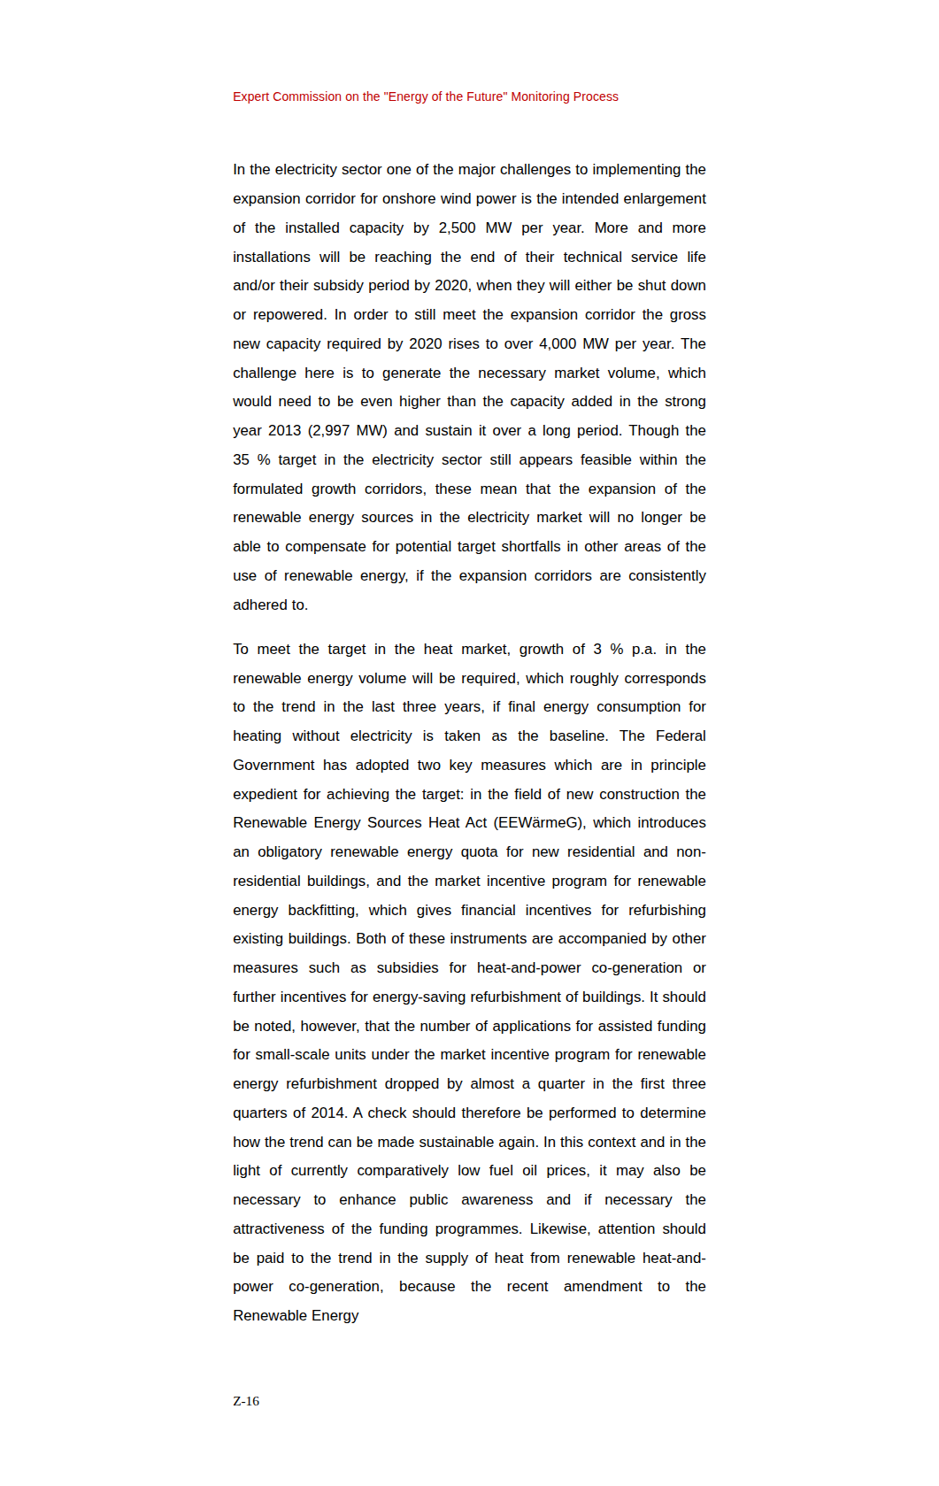Expert Commission on the "Energy of the Future" Monitoring Process
In the electricity sector one of the major challenges to implementing the expansion corridor for onshore wind power is the intended enlargement of the installed capacity by 2,500 MW per year. More and more installations will be reaching the end of their technical service life and/or their subsidy period by 2020, when they will either be shut down or repowered. In order to still meet the expansion corridor the gross new capacity required by 2020 rises to over 4,000 MW per year. The challenge here is to generate the necessary market volume, which would need to be even higher than the capacity added in the strong year 2013 (2,997 MW) and sustain it over a long period. Though the 35 % target in the electricity sector still appears feasible within the formulated growth corridors, these mean that the expansion of the renewable energy sources in the electricity market will no longer be able to compensate for potential target shortfalls in other areas of the use of renewable energy, if the expansion corridors are consistently adhered to.
To meet the target in the heat market, growth of 3 % p.a. in the renewable energy volume will be required, which roughly corresponds to the trend in the last three years, if final energy consumption for heating without electricity is taken as the baseline. The Federal Government has adopted two key measures which are in principle expedient for achieving the target: in the field of new construction the Renewable Energy Sources Heat Act (EEWärmeG), which introduces an obligatory renewable energy quota for new residential and non-residential buildings, and the market incentive program for renewable energy backfitting, which gives financial incentives for refurbishing existing buildings. Both of these instruments are accompanied by other measures such as subsidies for heat-and-power co-generation or further incentives for energy-saving refurbishment of buildings. It should be noted, however, that the number of applications for assisted funding for small-scale units under the market incentive program for renewable energy refurbishment dropped by almost a quarter in the first three quarters of 2014. A check should therefore be performed to determine how the trend can be made sustainable again. In this context and in the light of currently comparatively low fuel oil prices, it may also be necessary to enhance public awareness and if necessary the attractiveness of the funding programmes. Likewise, attention should be paid to the trend in the supply of heat from renewable heat-and-power co-generation, because the recent amendment to the Renewable Energy
Z-16